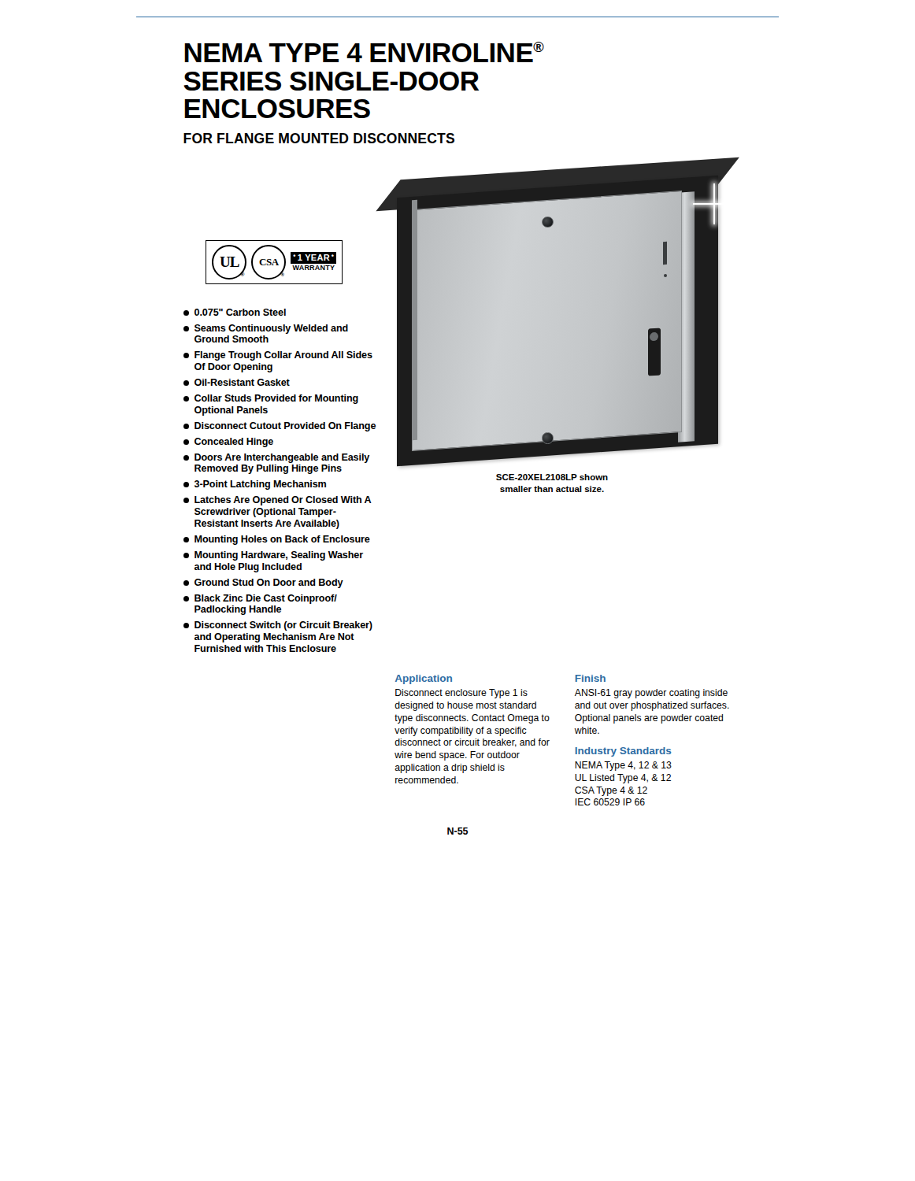NEMA Type 4 Enviroline®
Series Single-Door
Enclosures
For Flange Mounted Disconnects
UL®
CSA®
1 YEAR
WARRANTY
0.075" Carbon Steel
Seams Continuously Welded and Ground Smooth
Flange Trough Collar Around All Sides Of Door Opening
Oil-Resistant Gasket
Collar Studs Provided for Mounting Optional Panels
Disconnect Cutout Provided On Flange
Concealed Hinge
Doors Are Interchangeable and Easily Removed By Pulling Hinge Pins
3-Point Latching Mechanism
Latches Are Opened Or Closed With A Screwdriver (Optional Tamper-Resistant Inserts Are Available)
Mounting Holes on Back of Enclosure
Mounting Hardware, Sealing Washer and Hole Plug Included
Ground Stud On Door and Body
Black Zinc Die Cast Coinproof/ Padlocking Handle
Disconnect Switch (or Circuit Breaker) and Operating Mechanism Are Not Furnished with This Enclosure
SCE-20XEL2108LP shown
smaller than actual size.
Application
Disconnect enclosure Type 1 is designed to house most standard type disconnects. Contact Omega to verify compatibility of a specific disconnect or circuit breaker, and for wire bend space. For outdoor application a drip shield is recommended.
Finish
ANSI-61 gray powder coating inside and out over phosphatized surfaces. Optional panels are powder coated white.
Industry Standards
NEMA Type 4, 12 & 13
UL Listed Type 4, & 12
CSA Type 4 & 12
IEC 60529 IP 66
N-55